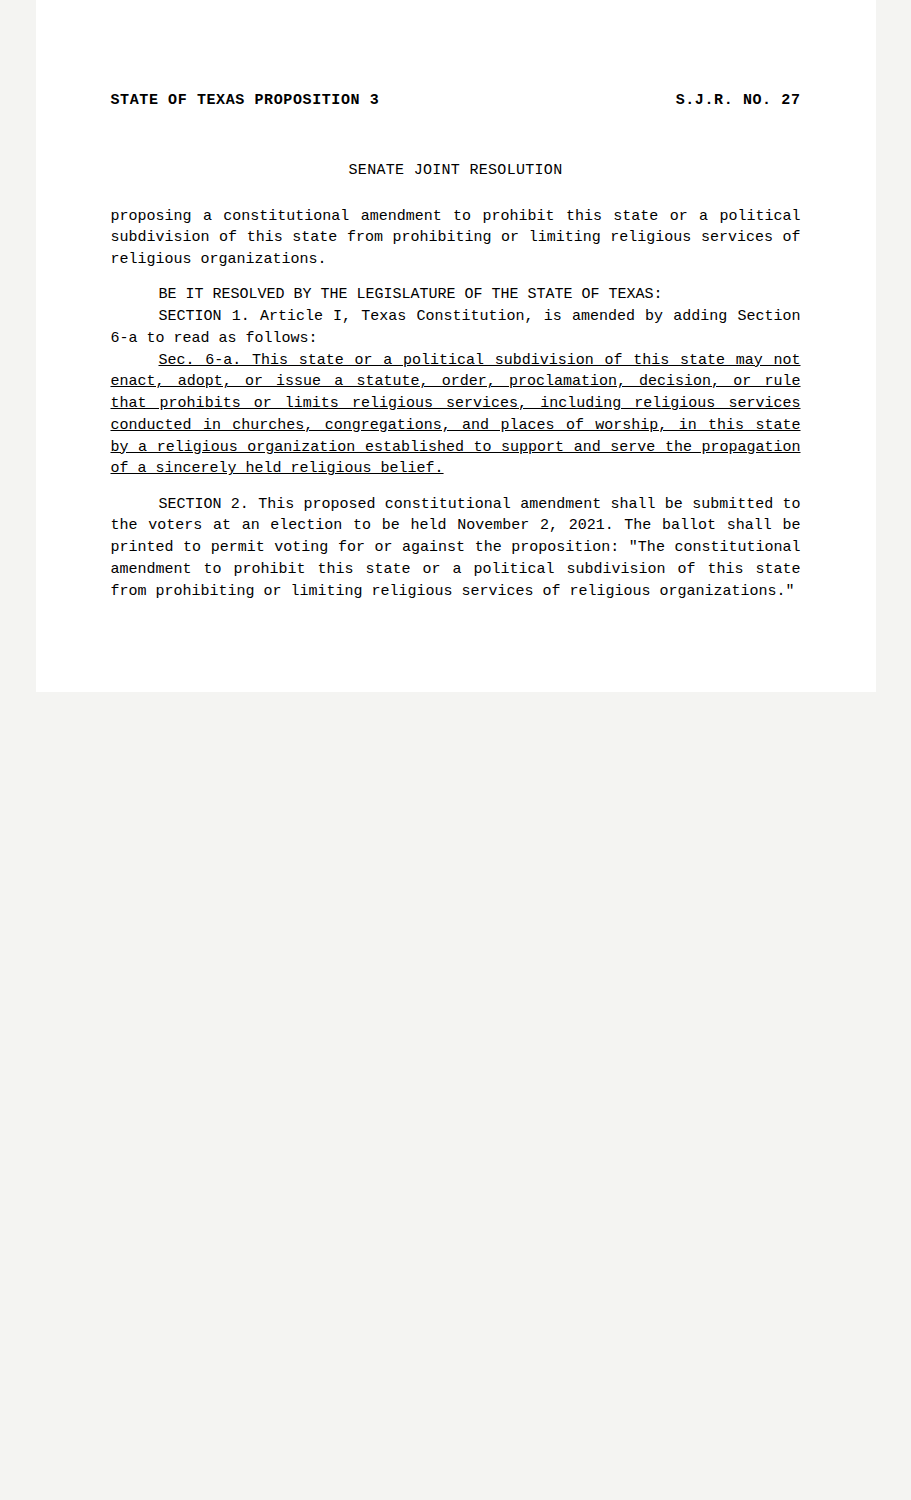State of Texas Proposition 3 S.J.R. No. 27
Senate Joint Resolution
proposing a constitutional amendment to prohibit this state or a political subdivision of this state from prohibiting or limiting religious services of religious organizations.
BE IT RESOLVED BY THE LEGISLATURE OF THE STATE OF TEXAS:
SECTION 1. Article I, Texas Constitution, is amended by adding Section 6-a to read as follows:
Sec. 6-a. This state or a political subdivision of this state may not enact, adopt, or issue a statute, order, proclamation, decision, or rule that prohibits or limits religious services, including religious services conducted in churches, congregations, and places of worship, in this state by a religious organization established to support and serve the propagation of a sincerely held religious belief.
SECTION 2. This proposed constitutional amendment shall be submitted to the voters at an election to be held November 2, 2021. The ballot shall be printed to permit voting for or against the proposition: "The constitutional amendment to prohibit this state or a political subdivision of this state from prohibiting or limiting religious services of religious organizations."